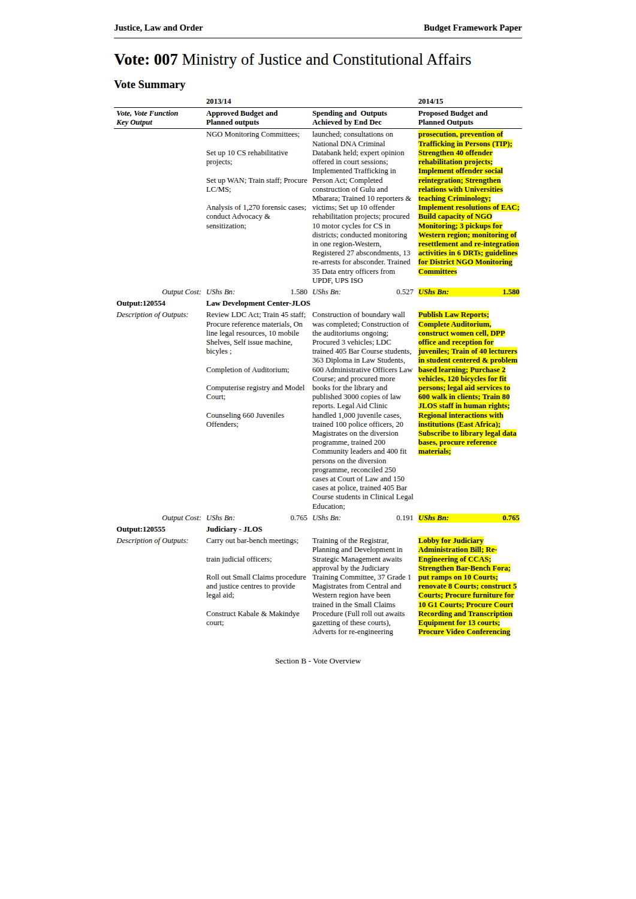Justice, Law and Order
Budget Framework Paper
Vote: 007 Ministry of Justice and Constitutional Affairs
Vote Summary
| | 2013/14 | 2014/15 |
| Vote, Vote Function Key Output | Approved Budget and Planned outputs | Spending and Outputs Achieved by End Dec | Proposed Budget and Planned Outputs |
| | NGO Monitoring Committees; Set up 10 CS rehabilitative projects; Set up WAN; Train staff; Procure LC/MS; Analysis of 1,270 forensic cases; conduct Advocacy & sensitization; | launched; consultations on National DNA Criminal Databank held; expert opinion offered in court sessions; Implemented Trafficking in Person Act; Completed construction of Gulu and Mbarara; Trained 10 reporters & victims; Set up 10 offender rehabilitation projects; procured 10 motor cycles for CS in districts; conducted monitoring in one region-Western, Registered 27 abscondments, 13 re-arrests for absconder. Trained 35 Data entry officers from UPDF, UPS ISO | prosecution, prevention of Trafficking in Persons (TIP); Strengthen 40 offender rehabilitation projects; Implement offender social reintegration; Strengthen relations with Universities teaching Criminology; Implement resolutions of EAC; Build capacity of NGO Monitoring; 3 pickups for Western region; monitoring of resettlement and re-integration activities in 6 DRTs; guidelines for District NGO Monitoring Committees |
| Output Cost: | UShs Bn: 1.580 | UShs Bn: 0.527 | UShs Bn: 1.580 |
| Output:120554 | Law Development Center-JLOS |
| Description of Outputs: | Review LDC Act; Train 45 staff; Procure reference materials, On line legal resources, 10 mobile Shelves, Self issue machine, bicyles ; Completion of Auditorium; Computerise registry and Model Court; Counseling 660 Juveniles Offenders; | Construction of boundary wall was completed; Construction of the auditoriums ongoing; Procured 3 vehicles; LDC trained 405 Bar Course students, 363 Diploma in Law Students, 600 Administrative Officers Law Course; and procured more books for the library and published 3000 copies of law reports. Legal Aid Clinic handled 1,000 juvenile cases, trained 100 police officers, 20 Magistrates on the diversion programme, trained 200 Community leaders and 400 fit persons on the diversion programme, reconciled 250 cases at Court of Law and 150 cases at police, trained 405 Bar Course students in Clinical Legal Education; | Publish Law Reports; Complete Auditorium, construct women cell, DPP office and reception for juveniles; Train of 40 lecturers in student centered & problem based learning; Purchase 2 vehicles, 120 bicycles for fit persons; legal aid services to 600 walk in clients; Train 80 JLOS staff in human rights; Regional interactions with institutions (East Africa); Subscribe to library legal data bases, procure reference materials; |
| Output Cost: | UShs Bn: 0.765 | UShs Bn: 0.191 | UShs Bn: 0.765 |
| Output:120555 | Judiciary - JLOS |
| Description of Outputs: | Carry out bar-bench meetings; train judicial officers; Roll out Small Claims procedure and justice centres to provide legal aid; Construct Kabale & Makindye court; | Training of the Registrar, Planning and Development in Strategic Management awaits approval by the Judiciary Training Committee, 37 Grade 1 Magistrates from Central and Western region have been trained in the Small Claims Procedure (Full roll out awaits gazetting of these courts), Adverts for re-engineering | Lobby for Judiciary Administration Bill; Re-Engineering of CCAS; Strengthen Bar-Bench Fora; put ramps on 10 Courts; renovate 8 Courts; construct 5 Courts; Procure furniture for 10 G1 Courts; Procure Court Recording and Transcription Equipment for 13 courts; Procure Video Conferencing |
Section B - Vote Overview